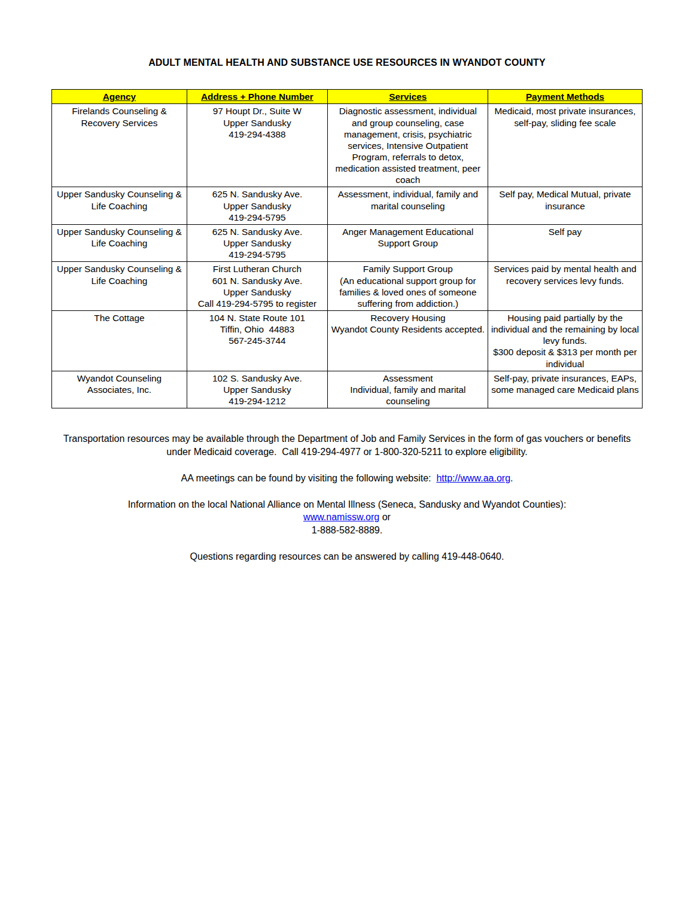ADULT MENTAL HEALTH AND SUBSTANCE USE RESOURCES IN WYANDOT COUNTY
| Agency | Address + Phone Number | Services | Payment Methods |
| --- | --- | --- | --- |
| Firelands Counseling & Recovery Services | 97 Houpt Dr., Suite W Upper Sandusky 419-294-4388 | Diagnostic assessment, individual and group counseling, case management, crisis, psychiatric services, Intensive Outpatient Program, referrals to detox, medication assisted treatment, peer coach | Medicaid, most private insurances, self-pay, sliding fee scale |
| Upper Sandusky Counseling & Life Coaching | 625 N. Sandusky Ave. Upper Sandusky 419-294-5795 | Assessment, individual, family and marital counseling | Self pay, Medical Mutual, private insurance |
| Upper Sandusky Counseling & Life Coaching | 625 N. Sandusky Ave. Upper Sandusky 419-294-5795 | Anger Management Educational Support Group | Self pay |
| Upper Sandusky Counseling & Life Coaching | First Lutheran Church 601 N. Sandusky Ave. Upper Sandusky Call 419-294-5795 to register | Family Support Group (An educational support group for families & loved ones of someone suffering from addiction.) | Services paid by mental health and recovery services levy funds. |
| The Cottage | 104 N. State Route 101 Tiffin, Ohio 44883 567-245-3744 | Recovery Housing Wyandot County Residents accepted. | Housing paid partially by the individual and the remaining by local levy funds. $300 deposit & $313 per month per individual |
| Wyandot Counseling Associates, Inc. | 102 S. Sandusky Ave. Upper Sandusky 419-294-1212 | Assessment Individual, family and marital counseling | Self-pay, private insurances, EAPs, some managed care Medicaid plans |
Transportation resources may be available through the Department of Job and Family Services in the form of gas vouchers or benefits under Medicaid coverage. Call 419-294-4977 or 1-800-320-5211 to explore eligibility.
AA meetings can be found by visiting the following website: http://www.aa.org.
Information on the local National Alliance on Mental Illness (Seneca, Sandusky and Wyandot Counties):
www.namissw.org or
1-888-582-8889.
Questions regarding resources can be answered by calling 419-448-0640.